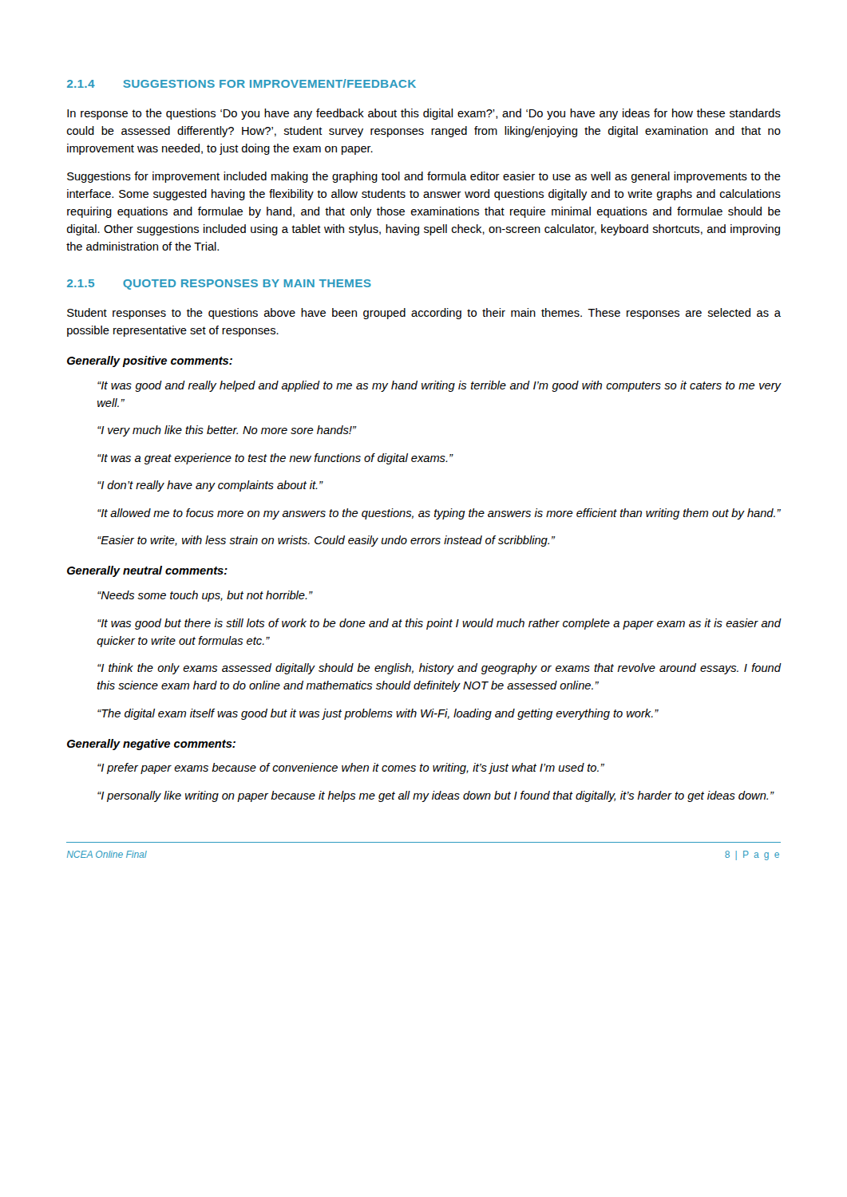2.1.4 SUGGESTIONS FOR IMPROVEMENT/FEEDBACK
In response to the questions ‘Do you have any feedback about this digital exam?’, and ‘Do you have any ideas for how these standards could be assessed differently? How?’, student survey responses ranged from liking/enjoying the digital examination and that no improvement was needed, to just doing the exam on paper.
Suggestions for improvement included making the graphing tool and formula editor easier to use as well as general improvements to the interface. Some suggested having the flexibility to allow students to answer word questions digitally and to write graphs and calculations requiring equations and formulae by hand, and that only those examinations that require minimal equations and formulae should be digital. Other suggestions included using a tablet with stylus, having spell check, on-screen calculator, keyboard shortcuts, and improving the administration of the Trial.
2.1.5 QUOTED RESPONSES BY MAIN THEMES
Student responses to the questions above have been grouped according to their main themes. These responses are selected as a possible representative set of responses.
Generally positive comments:
“It was good and really helped and applied to me as my hand writing is terrible and I’m good with computers so it caters to me very well.”
“I very much like this better. No more sore hands!”
“It was a great experience to test the new functions of digital exams.”
“I don’t really have any complaints about it.”
“It allowed me to focus more on my answers to the questions, as typing the answers is more efficient than writing them out by hand.”
“Easier to write, with less strain on wrists. Could easily undo errors instead of scribbling.”
Generally neutral comments:
“Needs some touch ups, but not horrible.”
“It was good but there is still lots of work to be done and at this point I would much rather complete a paper exam as it is easier and quicker to write out formulas etc.”
“I think the only exams assessed digitally should be english, history and geography or exams that revolve around essays. I found this science exam hard to do online and mathematics should definitely NOT be assessed online.”
“The digital exam itself was good but it was just problems with Wi-Fi, loading and getting everything to work.”
Generally negative comments:
“I prefer paper exams because of convenience when it comes to writing, it’s just what I’m used to.”
“I personally like writing on paper because it helps me get all my ideas down but I found that digitally, it’s harder to get ideas down.”
NCEA Online Final 8 | P a g e